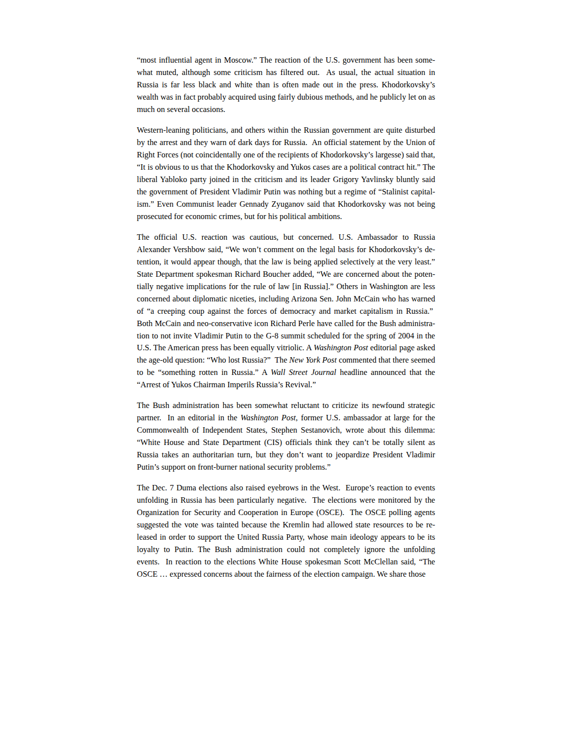“most influential agent in Moscow.” The reaction of the U.S. government has been somewhat muted, although some criticism has filtered out. As usual, the actual situation in Russia is far less black and white than is often made out in the press. Khodorkovsky’s wealth was in fact probably acquired using fairly dubious methods, and he publicly let on as much on several occasions.
Western-leaning politicians, and others within the Russian government are quite disturbed by the arrest and they warn of dark days for Russia. An official statement by the Union of Right Forces (not coincidentally one of the recipients of Khodorkovsky’s largesse) said that, “It is obvious to us that the Khodorkovsky and Yukos cases are a political contract hit.” The liberal Yabloko party joined in the criticism and its leader Grigory Yavlinsky bluntly said the government of President Vladimir Putin was nothing but a regime of “Stalinist capitalism.” Even Communist leader Gennady Zyuganov said that Khodorkovsky was not being prosecuted for economic crimes, but for his political ambitions.
The official U.S. reaction was cautious, but concerned. U.S. Ambassador to Russia Alexander Vershbow said, “We won’t comment on the legal basis for Khodorkovsky’s detention, it would appear though, that the law is being applied selectively at the very least.” State Department spokesman Richard Boucher added, “We are concerned about the potentially negative implications for the rule of law [in Russia].” Others in Washington are less concerned about diplomatic niceties, including Arizona Sen. John McCain who has warned of “a creeping coup against the forces of democracy and market capitalism in Russia.” Both McCain and neo-conservative icon Richard Perle have called for the Bush administration to not invite Vladimir Putin to the G-8 summit scheduled for the spring of 2004 in the U.S. The American press has been equally vitriolic. A Washington Post editorial page asked the age-old question: “Who lost Russia?” The New York Post commented that there seemed to be “something rotten in Russia.” A Wall Street Journal headline announced that the “Arrest of Yukos Chairman Imperils Russia’s Revival.”
The Bush administration has been somewhat reluctant to criticize its newfound strategic partner. In an editorial in the Washington Post, former U.S. ambassador at large for the Commonwealth of Independent States, Stephen Sestanovich, wrote about this dilemma: “White House and State Department (CIS) officials think they can’t be totally silent as Russia takes an authoritarian turn, but they don’t want to jeopardize President Vladimir Putin’s support on front-burner national security problems.”
The Dec. 7 Duma elections also raised eyebrows in the West. Europe’s reaction to events unfolding in Russia has been particularly negative. The elections were monitored by the Organization for Security and Cooperation in Europe (OSCE). The OSCE polling agents suggested the vote was tainted because the Kremlin had allowed state resources to be released in order to support the United Russia Party, whose main ideology appears to be its loyalty to Putin. The Bush administration could not completely ignore the unfolding events. In reaction to the elections White House spokesman Scott McClellan said, “The OSCE … expressed concerns about the fairness of the election campaign. We share those